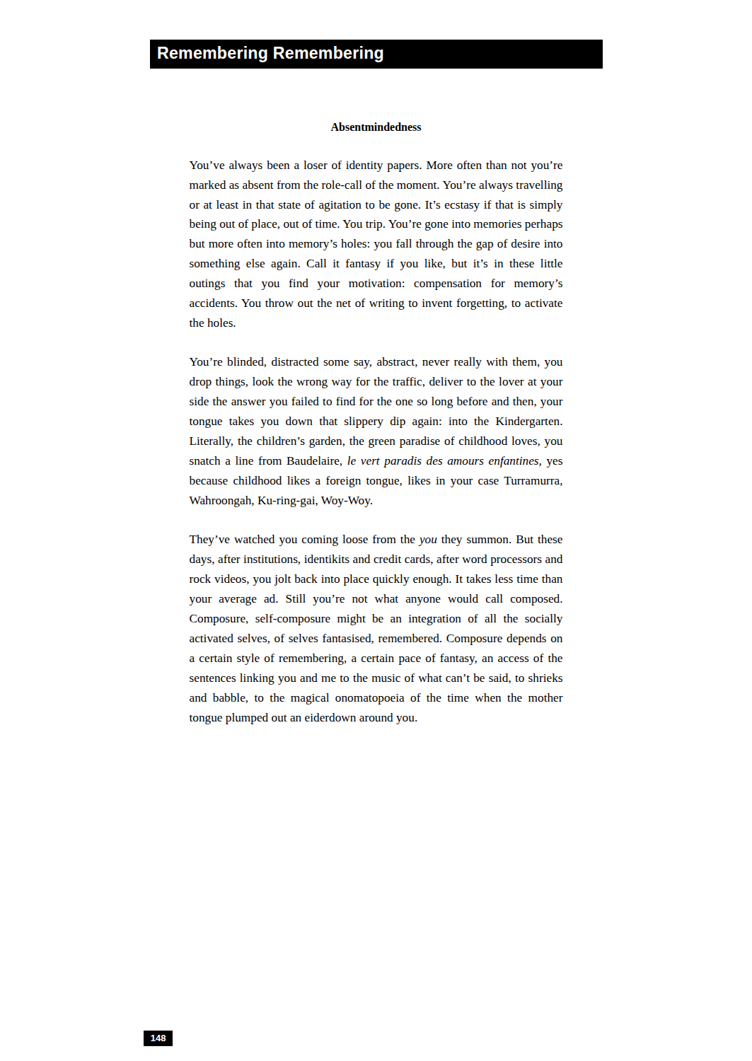Remembering Remembering
Absentmindedness
You’ve always been a loser of identity papers. More often than not you’re marked as absent from the role-call of the moment. You’re always travelling or at least in that state of agitation to be gone. It’s ecstasy if that is simply being out of place, out of time. You trip. You’re gone into memories perhaps but more often into memory’s holes: you fall through the gap of desire into something else again. Call it fantasy if you like, but it’s in these little outings that you find your motivation: compensation for memory’s accidents. You throw out the net of writing to invent forgetting, to activate the holes.
You’re blinded, distracted some say, abstract, never really with them, you drop things, look the wrong way for the traffic, deliver to the lover at your side the answer you failed to find for the one so long before and then, your tongue takes you down that slippery dip again: into the Kindergarten. Literally, the children’s garden, the green paradise of childhood loves, you snatch a line from Baudelaire, le vert paradis des amours enfantines, yes because childhood likes a foreign tongue, likes in your case Turramurra, Wahroongah, Ku-ring-gai, Woy-Woy.
They’ve watched you coming loose from the you they summon. But these days, after institutions, identikits and credit cards, after word processors and rock videos, you jolt back into place quickly enough. It takes less time than your average ad. Still you’re not what anyone would call composed. Composure, self-composure might be an integration of all the socially activated selves, of selves fantasised, remembered. Composure depends on a certain style of remembering, a certain pace of fantasy, an access of the sentences linking you and me to the music of what can’t be said, to shrieks and babble, to the magical onomatopoeia of the time when the mother tongue plumped out an eiderdown around you.
148